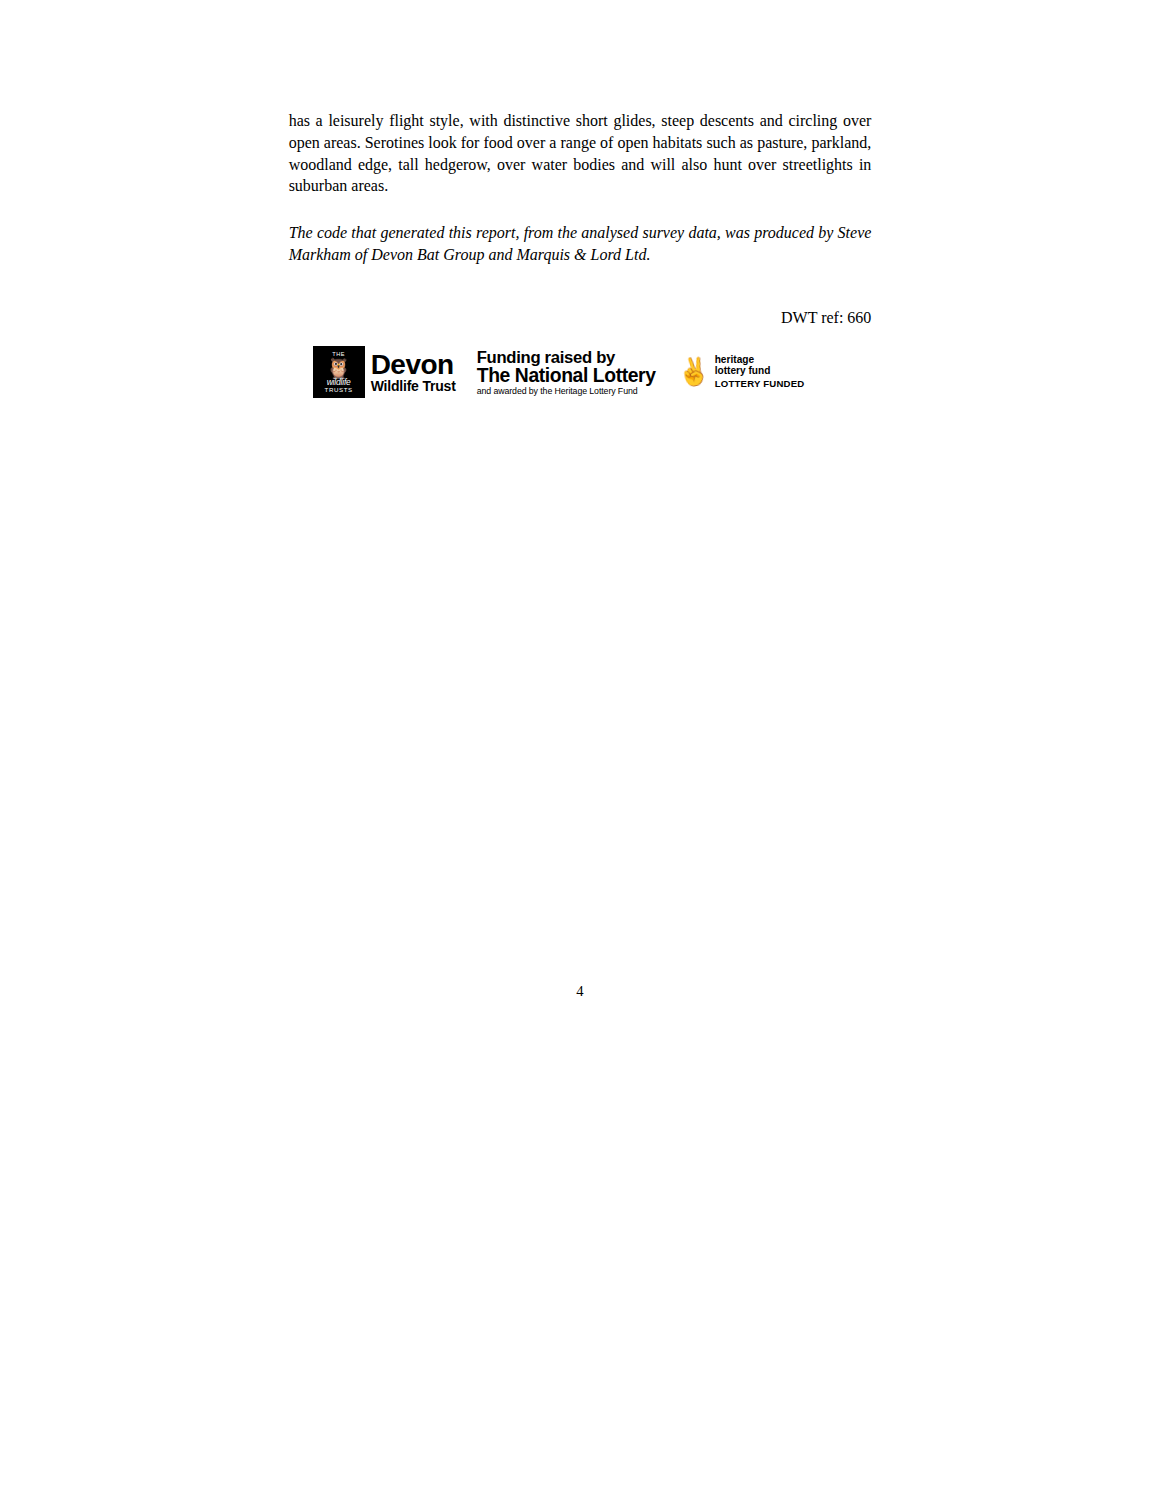has a leisurely flight style, with distinctive short glides, steep descents and circling over open areas. Serotines look for food over a range of open habitats such as pasture, parkland, woodland edge, tall hedgerow, over water bodies and will also hunt over streetlights in suburban areas.
The code that generated this report, from the analysed survey data, was produced by Steve Markham of Devon Bat Group and Marquis & Lord Ltd.
DWT ref: 660
THE 🦉 wildlife TRUSTS
Devon
Wildlife Trust
Funding raised by
The National Lottery
and awarded by the Heritage Lottery Fund
✌
heritage
lottery fund
LOTTERY FUNDED
4